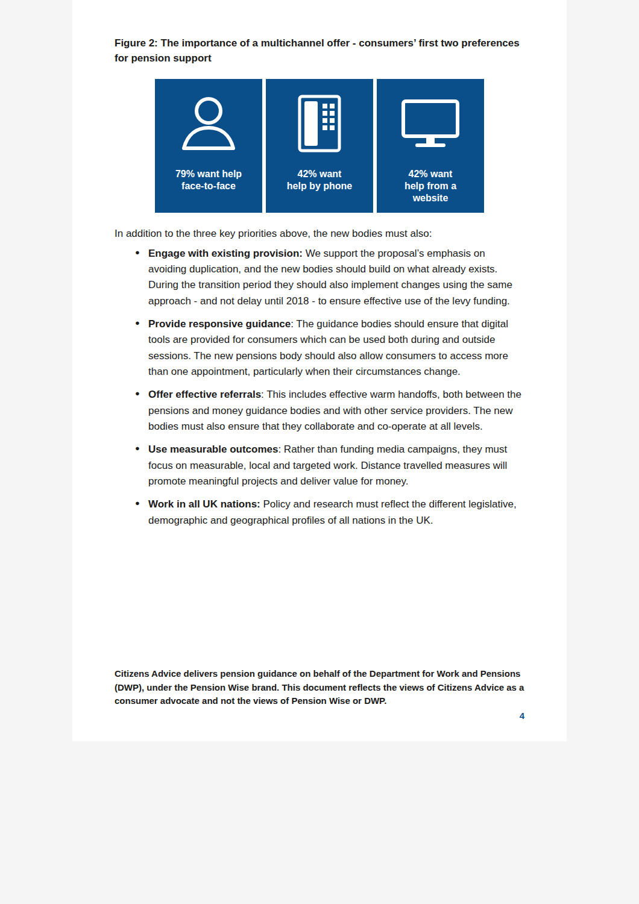Figure 2: The importance of a multichannel offer - consumers’ first two preferences for pension support
79% want help
face-to-face
42% want
help by phone
42% want
help from a
website
In addition to the three key priorities above, the new bodies must also:
Engage with existing provision: We support the proposal’s emphasis on avoiding duplication, and the new bodies should build on what already exists. During the transition period they should also implement changes using the same approach - and not delay until 2018 - to ensure effective use of the levy funding.
Provide responsive guidance: The guidance bodies should ensure that digital tools are provided for consumers which can be used both during and outside sessions. The new pensions body should also allow consumers to access more than one appointment, particularly when their circumstances change.
Offer effective referrals: This includes effective warm handoffs, both between the pensions and money guidance bodies and with other service providers. The new bodies must also ensure that they collaborate and co-operate at all levels.
Use measurable outcomes: Rather than funding media campaigns, they must focus on measurable, local and targeted work. Distance travelled measures will promote meaningful projects and deliver value for money.
Work in all UK nations: Policy and research must reflect the different legislative, demographic and geographical profiles of all nations in the UK.
Citizens Advice delivers pension guidance on behalf of the Department for Work and Pensions (DWP), under the Pension Wise brand. This document reflects the views of Citizens Advice as a consumer advocate and not the views of Pension Wise or DWP.
4